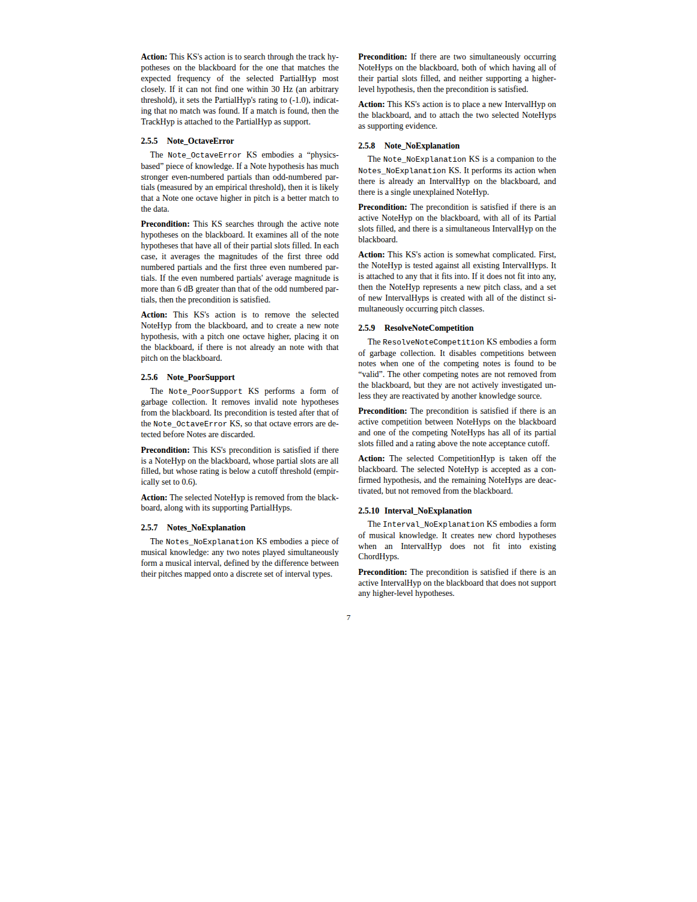Action: This KS's action is to search through the track hypotheses on the blackboard for the one that matches the expected frequency of the selected PartialHyp most closely. If it can not find one within 30 Hz (an arbitrary threshold), it sets the PartialHyp's rating to (-1.0), indicating that no match was found. If a match is found, then the TrackHyp is attached to the PartialHyp as support.
2.5.5 Note_OctaveError
The Note_OctaveError KS embodies a “physics-based” piece of knowledge. If a Note hypothesis has much stronger even-numbered partials than odd-numbered partials (measured by an empirical threshold), then it is likely that a Note one octave higher in pitch is a better match to the data.
Precondition: This KS searches through the active note hypotheses on the blackboard. It examines all of the note hypotheses that have all of their partial slots filled. In each case, it averages the magnitudes of the first three odd numbered partials and the first three even numbered partials. If the even numbered partials' average magnitude is more than 6 dB greater than that of the odd numbered partials, then the precondition is satisfied.
Action: This KS's action is to remove the selected NoteHyp from the blackboard, and to create a new note hypothesis, with a pitch one octave higher, placing it on the blackboard, if there is not already an note with that pitch on the blackboard.
2.5.6 Note_PoorSupport
The Note_PoorSupport KS performs a form of garbage collection. It removes invalid note hypotheses from the blackboard. Its precondition is tested after that of the Note_OctaveError KS, so that octave errors are detected before Notes are discarded.
Precondition: This KS's precondition is satisfied if there is a NoteHyp on the blackboard, whose partial slots are all filled, but whose rating is below a cutoff threshold (empirically set to 0.6).
Action: The selected NoteHyp is removed from the blackboard, along with its supporting PartialHyps.
2.5.7 Notes_NoExplanation
The Notes_NoExplanation KS embodies a piece of musical knowledge: any two notes played simultaneously form a musical interval, defined by the difference between their pitches mapped onto a discrete set of interval types.
Precondition: If there are two simultaneously occurring NoteHyps on the blackboard, both of which having all of their partial slots filled, and neither supporting a higher-level hypothesis, then the precondition is satisfied.
Action: This KS's action is to place a new IntervalHyp on the blackboard, and to attach the two selected NoteHyps as supporting evidence.
2.5.8 Note_NoExplanation
The Note_NoExplanation KS is a companion to the Notes_NoExplanation KS. It performs its action when there is already an IntervalHyp on the blackboard, and there is a single unexplained NoteHyp.
Precondition: The precondition is satisfied if there is an active NoteHyp on the blackboard, with all of its Partial slots filled, and there is a simultaneous IntervalHyp on the blackboard.
Action: This KS's action is somewhat complicated. First, the NoteHyp is tested against all existing IntervalHyps. It is attached to any that it fits into. If it does not fit into any, then the NoteHyp represents a new pitch class, and a set of new IntervalHyps is created with all of the distinct simultaneously occurring pitch classes.
2.5.9 ResolveNoteCompetition
The ResolveNoteCompetition KS embodies a form of garbage collection. It disables competitions between notes when one of the competing notes is found to be “valid”. The other competing notes are not removed from the blackboard, but they are not actively investigated unless they are reactivated by another knowledge source.
Precondition: The precondition is satisfied if there is an active competition between NoteHyps on the blackboard and one of the competing NoteHyps has all of its partial slots filled and a rating above the note acceptance cutoff.
Action: The selected CompetitionHyp is taken off the blackboard. The selected NoteHyp is accepted as a confirmed hypothesis, and the remaining NoteHyps are deactivated, but not removed from the blackboard.
2.5.10 Interval_NoExplanation
The Interval_NoExplanation KS embodies a form of musical knowledge. It creates new chord hypotheses when an IntervalHyp does not fit into existing ChordHyps.
Precondition: The precondition is satisfied if there is an active IntervalHyp on the blackboard that does not support any higher-level hypotheses.
7